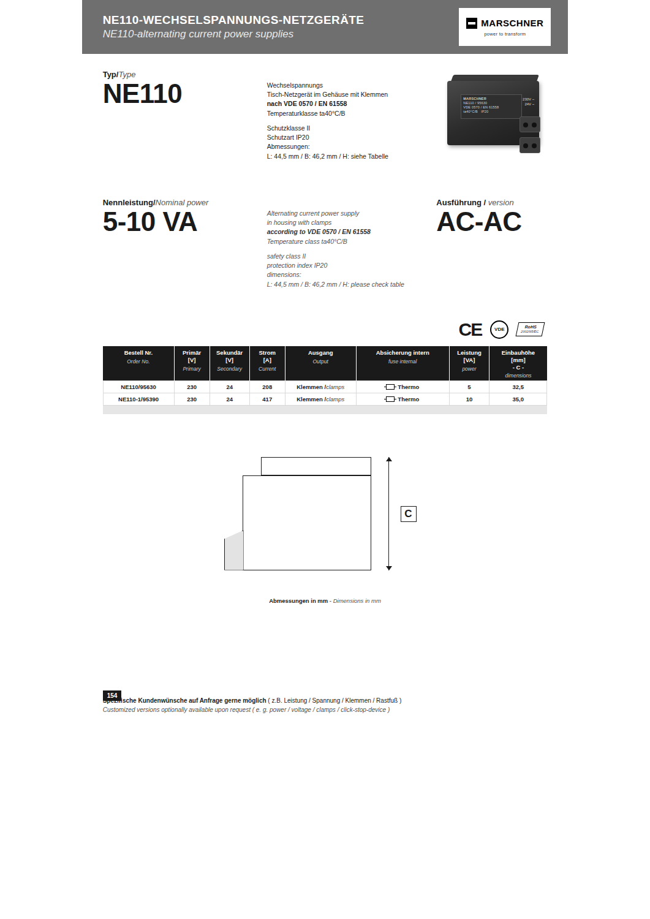NE110-Wechselspannungs-Netzgeräte
NE110-alternating current power supplies
MARSCHNER
power to transform
Typ/Type
NE110
Wechselspannungs
Tisch-Netzgerät im Gehäuse mit Klemmen
nach VDE 0570 / EN 61558
Temperaturklasse ta40°C/B
Schutzklasse II
Schutzart IP20
Abmessungen:
L: 44,5 mm / B: 46,2 mm / H: siehe Tabelle
MARSCHNER
NE110 / 95630
VDE 0570 / EN 61558
ta40°C/B IP20
230V ~
24V ~
Nennleistung/Nominal power
5-10 VA
Alternating current power supply
in housing with clamps
according to VDE 0570 / EN 61558
Temperature class ta40°C/B
safety class II
protection index IP20
dimensions:
L: 44,5 mm / B: 46,2 mm / H: please check table
Ausführung / version
AC-AC
CE
VDE
RoHS2002/95/EC
| Bestell Nr. Order No. | Primär [V] Primary | Sekundär [V] Secondary | Strom [A] Current | Ausgang Output | Absicherung intern fuse internal | Leistung [VA] power | Einbauhöhe [mm] - C - dimensions |
| --- | --- | --- | --- | --- | --- | --- | --- |
| NE110/95630 | 230 | 24 | 208 | Klemmen / clamps | Thermo | 5 | 32,5 |
| NE110-1/95390 | 230 | 24 | 417 | Klemmen / clamps | Thermo | 10 | 35,0 |
C
Abmessungen in mm - Dimensions in mm
Spezifische Kundenwünsche auf Anfrage gerne möglich ( z.B. Leistung / Spannung / Klemmen / Rastfuß )
Customized versions optionally available upon request ( e. g. power / voltage / clamps / click-stop-device )
154